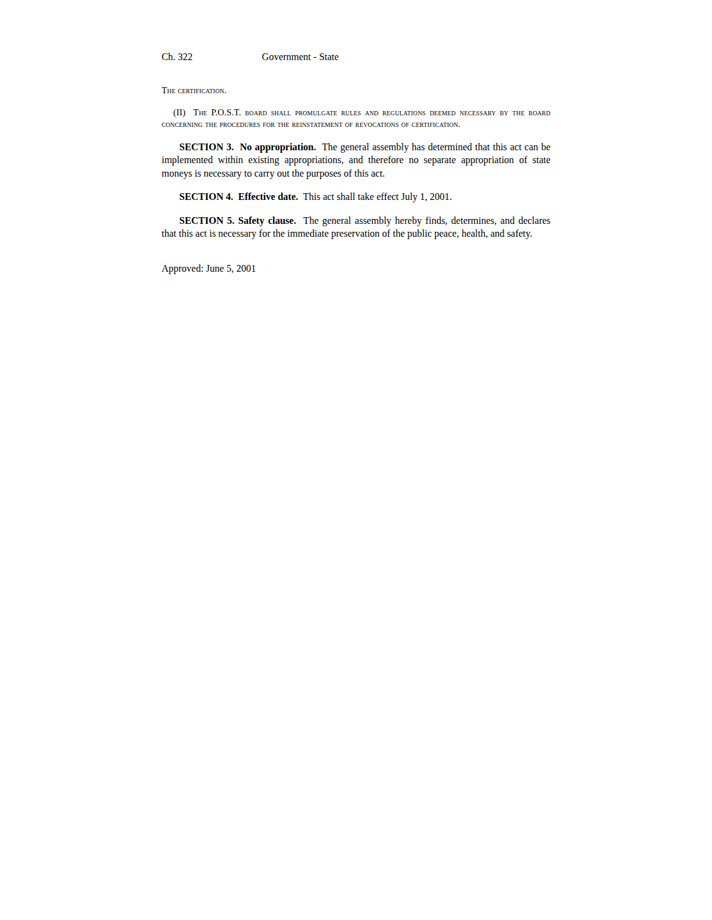Ch. 322
Government - State
The certification.
(II) The P.O.S.T. board shall promulgate rules and regulations deemed necessary by the board concerning the procedures for the reinstatement of revocations of certification.
SECTION 3. No appropriation. The general assembly has determined that this act can be implemented within existing appropriations, and therefore no separate appropriation of state moneys is necessary to carry out the purposes of this act.
SECTION 4. Effective date. This act shall take effect July 1, 2001.
SECTION 5. Safety clause. The general assembly hereby finds, determines, and declares that this act is necessary for the immediate preservation of the public peace, health, and safety.
Approved: June 5, 2001